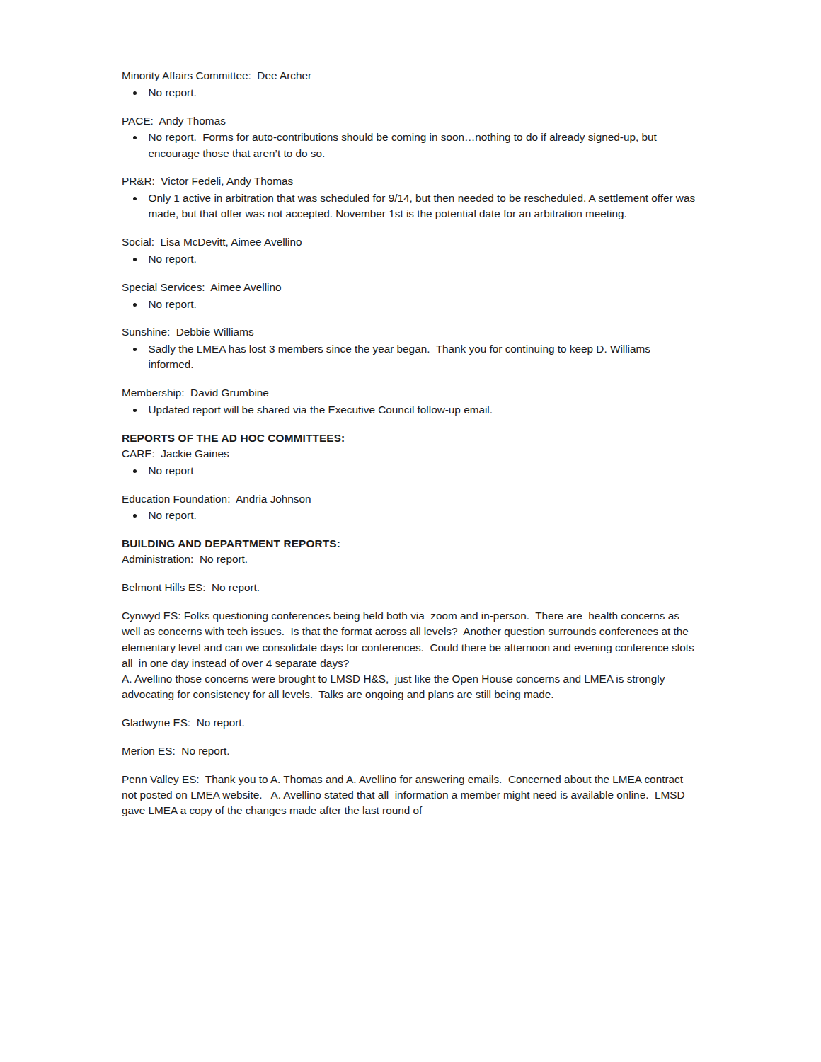Minority Affairs Committee: Dee Archer
No report.
PACE: Andy Thomas
No report. Forms for auto-contributions should be coming in soon…nothing to do if already signed-up, but encourage those that aren’t to do so.
PR&R: Victor Fedeli, Andy Thomas
Only 1 active in arbitration that was scheduled for 9/14, but then needed to be rescheduled. A settlement offer was made, but that offer was not accepted. November 1st is the potential date for an arbitration meeting.
Social: Lisa McDevitt, Aimee Avellino
No report.
Special Services: Aimee Avellino
No report.
Sunshine: Debbie Williams
Sadly the LMEA has lost 3 members since the year began. Thank you for continuing to keep D. Williams informed.
Membership: David Grumbine
Updated report will be shared via the Executive Council follow-up email.
REPORTS OF THE AD HOC COMMITTEES:
CARE: Jackie Gaines
No report
Education Foundation: Andria Johnson
No report.
BUILDING AND DEPARTMENT REPORTS:
Administration: No report.
Belmont Hills ES: No report.
Cynwyd ES: Folks questioning conferences being held both via zoom and in-person. There are health concerns as well as concerns with tech issues. Is that the format across all levels? Another question surrounds conferences at the elementary level and can we consolidate days for conferences. Could there be afternoon and evening conference slots all in one day instead of over 4 separate days?
A. Avellino those concerns were brought to LMSD H&S, just like the Open House concerns and LMEA is strongly advocating for consistency for all levels. Talks are ongoing and plans are still being made.
Gladwyne ES: No report.
Merion ES: No report.
Penn Valley ES: Thank you to A. Thomas and A. Avellino for answering emails. Concerned about the LMEA contract not posted on LMEA website. A. Avellino stated that all information a member might need is available online. LMSD gave LMEA a copy of the changes made after the last round of